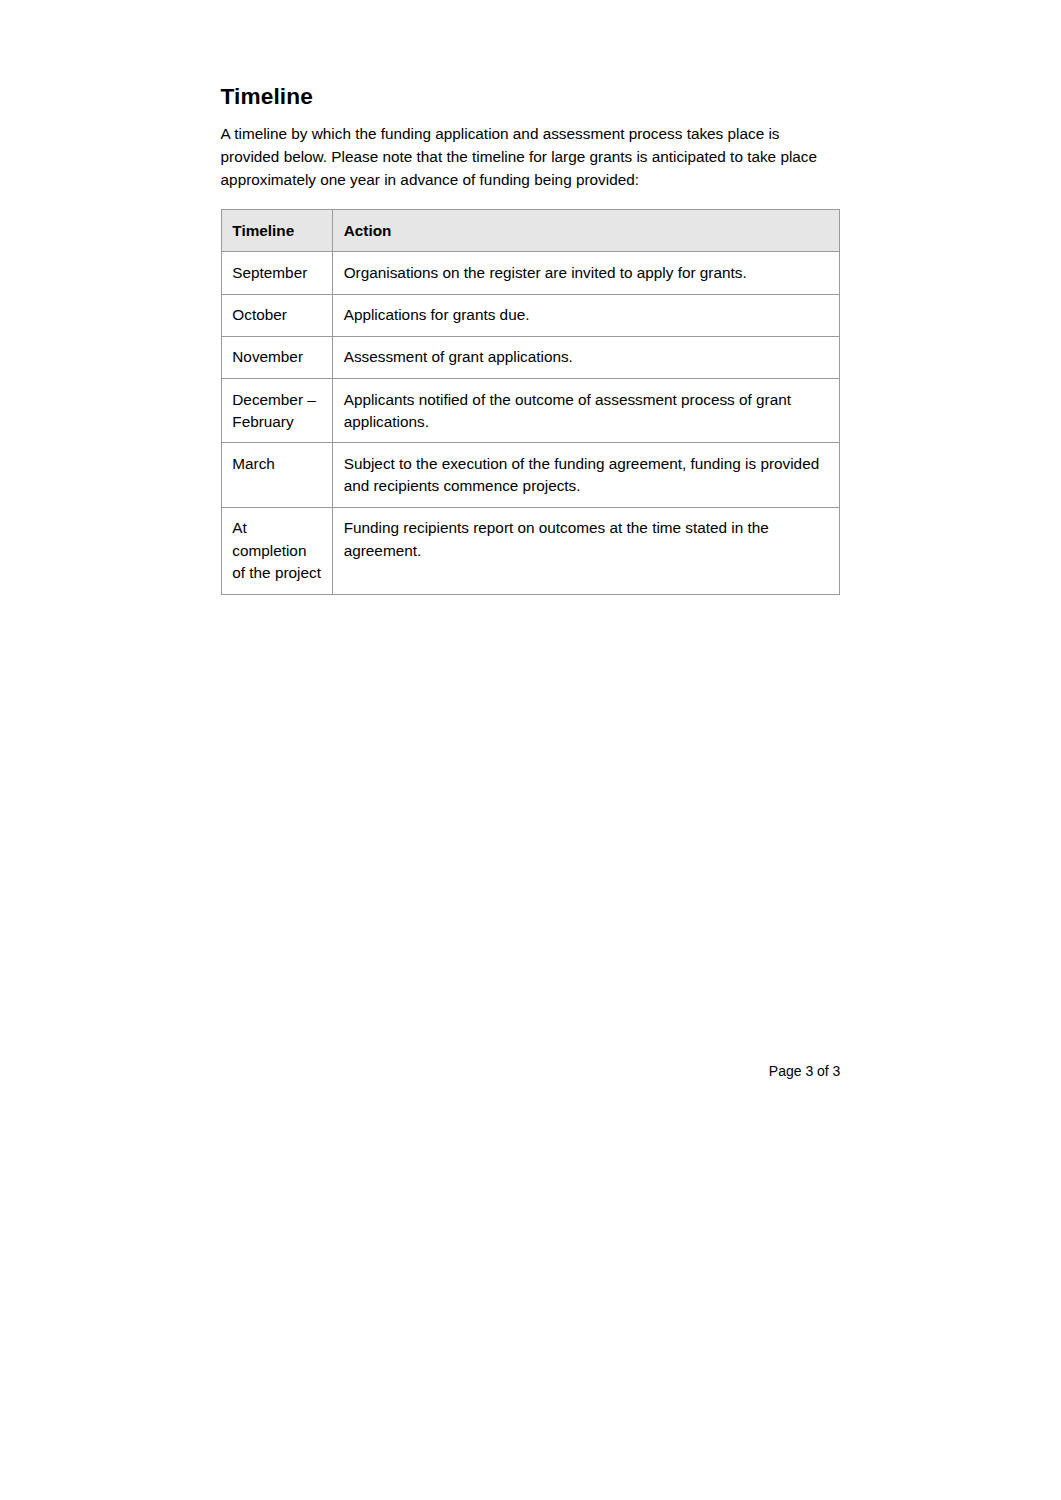Timeline
A timeline by which the funding application and assessment process takes place is provided below. Please note that the timeline for large grants is anticipated to take place approximately one year in advance of funding being provided:
| Timeline | Action |
| --- | --- |
| September | Organisations on the register are invited to apply for grants. |
| October | Applications for grants due. |
| November | Assessment of grant applications. |
| December – February | Applicants notified of the outcome of assessment process of grant applications. |
| March | Subject to the execution of the funding agreement, funding is provided and recipients commence projects. |
| At completion of the project | Funding recipients report on outcomes at the time stated in the agreement. |
Page 3 of 3